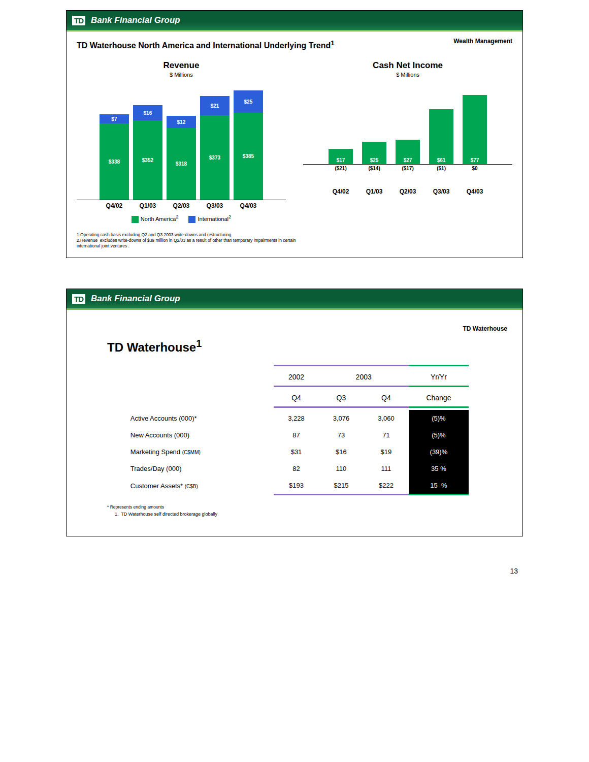TD Bank Financial Group
Wealth Management
TD Waterhouse North America and International Underlying Trend1
Revenue
$ Millions
$7
$338
$16
$352
$12
$318
$21
$373
$25
$385
Q4/02 Q1/03 Q2/03 Q3/03 Q4/03
North America2 International2
Cash Net Income
$ Millions
$17
$25
$27
$61
$77
($21)
($14)
($17)
($1)
$0
Q4/02 Q1/03 Q2/03 Q3/03 Q4/03
1.Operating cash basis excluding Q2 and Q3 2003 write-downs and restructuring.
2.Revenue excludes write-downs of $39 million in Q2/03 as a result of other than temporary impairments in certain international joint ventures .
TD Bank Financial Group
TD Waterhouse
TD Waterhouse1
| | 2002 | 2003 | Yr/Yr |
| --- | --- | --- | --- |
| | Q4 | Q3 | Q4 | Change |
| Active Accounts (000)* | 3,228 | 3,076 | 3,060 | (5)% |
| New Accounts (000) | 87 | 73 | 71 | (5)% |
| Marketing Spend (C$MM) | $31 | $16 | $19 | (39)% |
| Trades/Day (000) | 82 | 110 | 111 | 35 % |
| Customer Assets* (C$B) | $193 | $215 | $222 | 15 % |
* Represents ending amounts
1. TD Waterhouse self directed brokerage globally
13